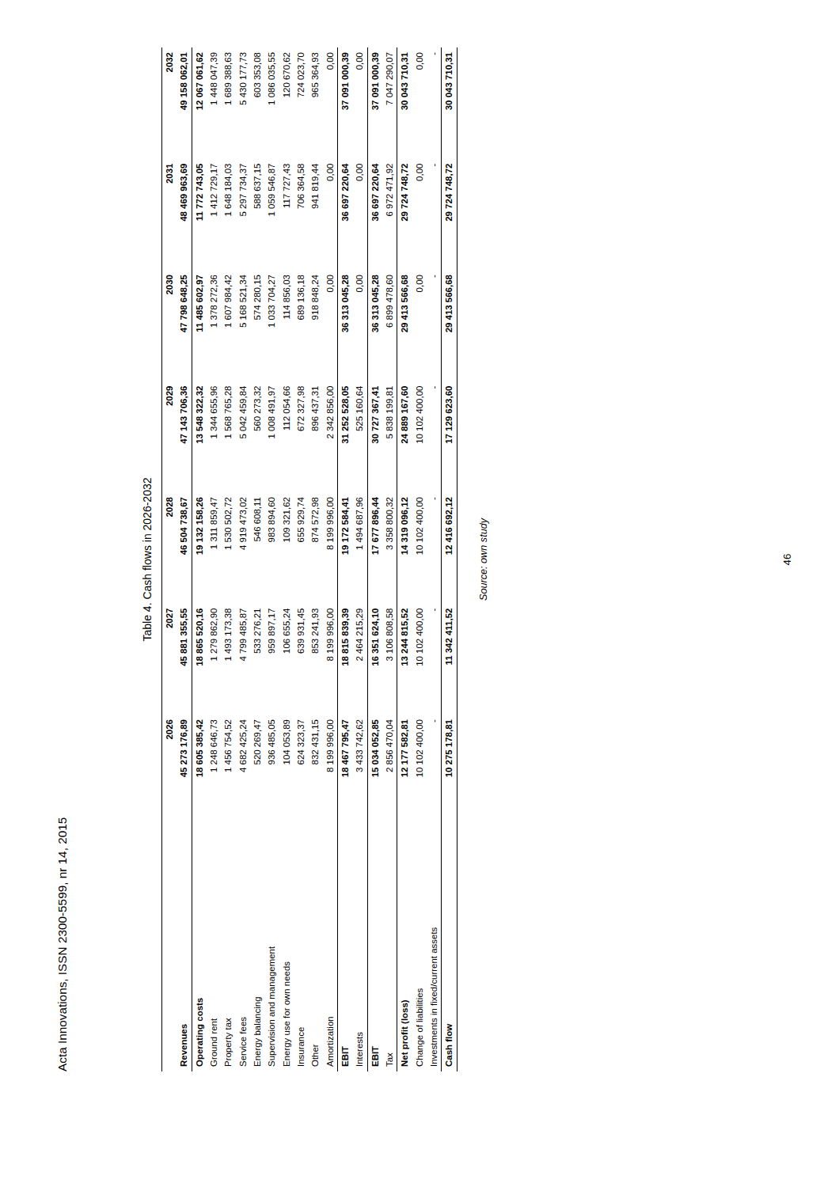Acta Innovations, ISSN 2300-5599, nr 14, 2015
Table 4. Cash flows in 2026-2032
| | 2026 | 2027 | 2028 | 2029 | 2030 | 2031 | 2032 |
| --- | --- | --- | --- | --- | --- | --- | --- |
| Revenues | 45 273 176,89 | 45 881 355,55 | 46 504 738,67 | 47 143 706,36 | 47 798 648,25 | 48 469 963,69 | 49 158 062,01 |
| Operating costs | 18 605 385,42 | 18 865 520,16 | 19 132 158,26 | 13 548 322,32 | 11 485 602,97 | 11 772 743,05 | 12 067 061,62 |
| Ground rent | 1 248 646,73 | 1 279 862,90 | 1 311 859,47 | 1 344 655,96 | 1 378 272,36 | 1 412 729,17 | 1 448 047,39 |
| Property tax | 1 456 754,52 | 1 493 173,38 | 1 530 502,72 | 1 568 765,28 | 1 607 984,42 | 1 648 184,03 | 1 689 388,63 |
| Service fees | 4 682 425,24 | 4 799 485,87 | 4 919 473,02 | 5 042 459,84 | 5 168 521,34 | 5 297 734,37 | 5 430 177,73 |
| Energy balancing | 520 269,47 | 533 276,21 | 546 608,11 | 560 273,32 | 574 280,15 | 588 637,15 | 603 353,08 |
| Supervision and management | 936 485,05 | 959 897,17 | 983 894,60 | 1 008 491,97 | 1 033 704,27 | 1 059 546,87 | 1 086 035,55 |
| Energy use for own needs | 104 053,89 | 106 655,24 | 109 321,62 | 112 054,66 | 114 856,03 | 117 727,43 | 120 670,62 |
| Insurance | 624 323,37 | 639 931,45 | 655 929,74 | 672 327,98 | 689 136,18 | 706 364,58 | 724 023,70 |
| Other | 832 431,15 | 853 241,93 | 874 572,98 | 896 437,31 | 918 848,24 | 941 819,44 | 965 364,93 |
| Amortization | 8 199 996,00 | 8 199 996,00 | 8 199 996,00 | 2 342 856,00 | 0,00 | 0,00 | 0,00 |
| EBIT | 18 467 795,47 | 18 815 839,39 | 19 172 584,41 | 31 252 528,05 | 36 313 045,28 | 36 697 220,64 | 37 091 000,39 |
| Interests | 3 433 742,62 | 2 464 215,29 | 1 494 687,96 | 525 160,64 | 0,00 | 0,00 | 0,00 |
| EBIT | 15 034 052,85 | 16 351 624,10 | 17 677 896,44 | 30 727 367,41 | 36 313 045,28 | 36 697 220,64 | 37 091 000,39 |
| Tax | 2 856 470,04 | 3 106 808,58 | 3 358 800,32 | 5 838 199,81 | 6 899 478,60 | 6 972 471,92 | 7 047 290,07 |
| Net profit (loss) | 12 177 582,81 | 13 244 815,52 | 14 319 096,12 | 24 889 167,60 | 29 413 566,68 | 29 724 748,72 | 30 043 710,31 |
| Change of liabilities | 10 102 400,00 | 10 102 400,00 | 10 102 400,00 | 10 102 400,00 | 0,00 | 0,00 | 0,00 |
| Investments in fixed/current assets | - | - | - | - | - | - | - |
| Cash flow | 10 275 178,81 | 11 342 411,52 | 12 416 692,12 | 17 129 623,60 | 29 413 566,68 | 29 724 748,72 | 30 043 710,31 |
Source: own study
46